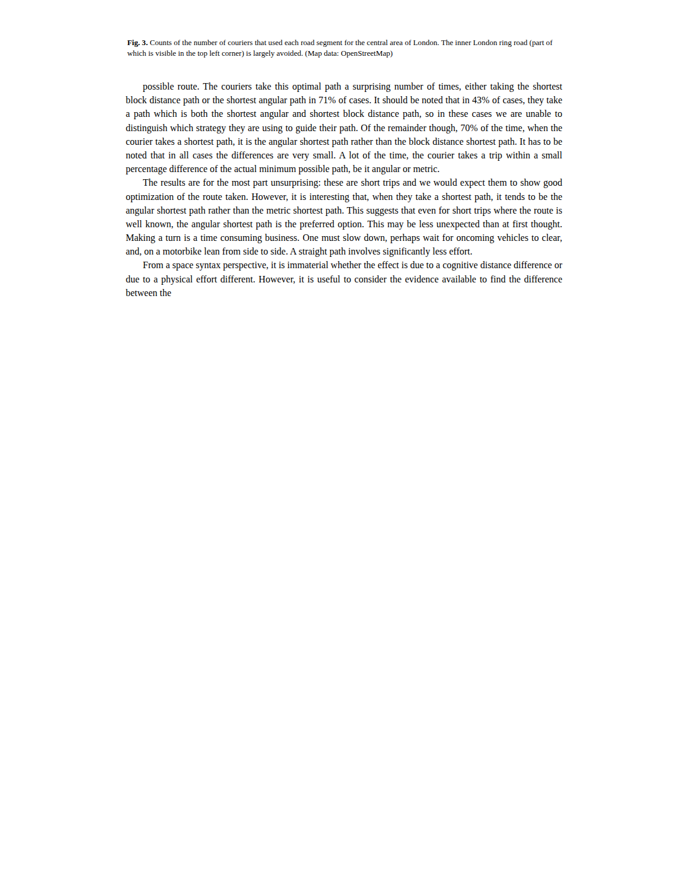Fig. 3. Counts of the number of couriers that used each road segment for the central area of London. The inner London ring road (part of which is visible in the top left corner) is largely avoided. (Map data: OpenStreetMap)
possible route. The couriers take this optimal path a surprising number of times, either taking the shortest block distance path or the shortest angular path in 71% of cases. It should be noted that in 43% of cases, they take a path which is both the shortest angular and shortest block distance path, so in these cases we are unable to distinguish which strategy they are using to guide their path. Of the remainder though, 70% of the time, when the courier takes a shortest path, it is the angular shortest path rather than the block distance shortest path. It has to be noted that in all cases the differences are very small. A lot of the time, the courier takes a trip within a small percentage difference of the actual minimum possible path, be it angular or metric.
The results are for the most part unsurprising: these are short trips and we would expect them to show good optimization of the route taken. However, it is interesting that, when they take a shortest path, it tends to be the angular shortest path rather than the metric shortest path. This suggests that even for short trips where the route is well known, the angular shortest path is the preferred option. This may be less unexpected than at first thought. Making a turn is a time consuming business. One must slow down, perhaps wait for oncoming vehicles to clear, and, on a motorbike lean from side to side. A straight path involves significantly less effort.
From a space syntax perspective, it is immaterial whether the effect is due to a cognitive distance difference or due to a physical effort different. However, it is useful to consider the evidence available to find the difference between the